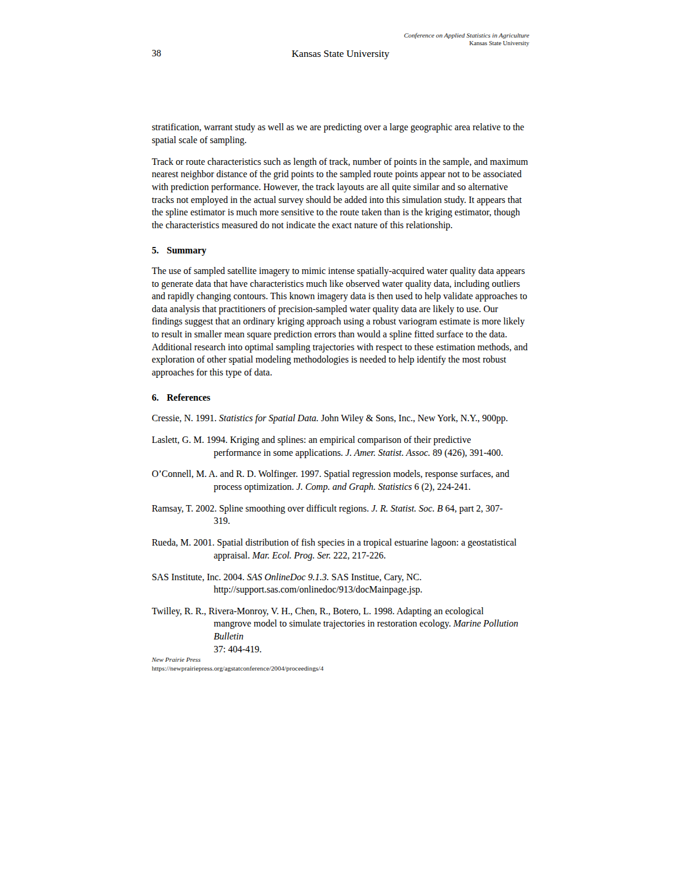Conference on Applied Statistics in Agriculture
Kansas State University
38
Kansas State University
stratification, warrant study as well as we are predicting over a large geographic area relative to the spatial scale of sampling.
Track or route characteristics such as length of track, number of points in the sample, and maximum nearest neighbor distance of the grid points to the sampled route points appear not to be associated with prediction performance. However, the track layouts are all quite similar and so alternative tracks not employed in the actual survey should be added into this simulation study. It appears that the spline estimator is much more sensitive to the route taken than is the kriging estimator, though the characteristics measured do not indicate the exact nature of this relationship.
5. Summary
The use of sampled satellite imagery to mimic intense spatially-acquired water quality data appears to generate data that have characteristics much like observed water quality data, including outliers and rapidly changing contours. This known imagery data is then used to help validate approaches to data analysis that practitioners of precision-sampled water quality data are likely to use. Our findings suggest that an ordinary kriging approach using a robust variogram estimate is more likely to result in smaller mean square prediction errors than would a spline fitted surface to the data. Additional research into optimal sampling trajectories with respect to these estimation methods, and exploration of other spatial modeling methodologies is needed to help identify the most robust approaches for this type of data.
6. References
Cressie, N. 1991. Statistics for Spatial Data. John Wiley & Sons, Inc., New York, N.Y., 900pp.
Laslett, G. M. 1994. Kriging and splines: an empirical comparison of their predictiveperformance in some applications. J. Amer. Statist. Assoc. 89 (426), 391-400.
O’Connell, M. A. and R. D. Wolfinger. 1997. Spatial regression models, response surfaces, andprocess optimization. J. Comp. and Graph. Statistics 6 (2), 224-241.
Ramsay, T. 2002. Spline smoothing over difficult regions. J. R. Statist. Soc. B 64, part 2, 307-319.
Rueda, M. 2001. Spatial distribution of fish species in a tropical estuarine lagoon: a geostatisticalappraisal. Mar. Ecol. Prog. Ser. 222, 217-226.
SAS Institute, Inc. 2004. SAS OnlineDoc 9.1.3. SAS Institue, Cary, NC.http://support.sas.com/onlinedoc/913/docMainpage.jsp.
Twilley, R. R., Rivera-Monroy, V. H., Chen, R., Botero, L. 1998. Adapting an ecologicalmangrove model to simulate trajectories in restoration ecology. Marine Pollution Bulletin 37: 404-419.
New Prairie Press
https://newprairiepress.org/agstatconference/2004/proceedings/4